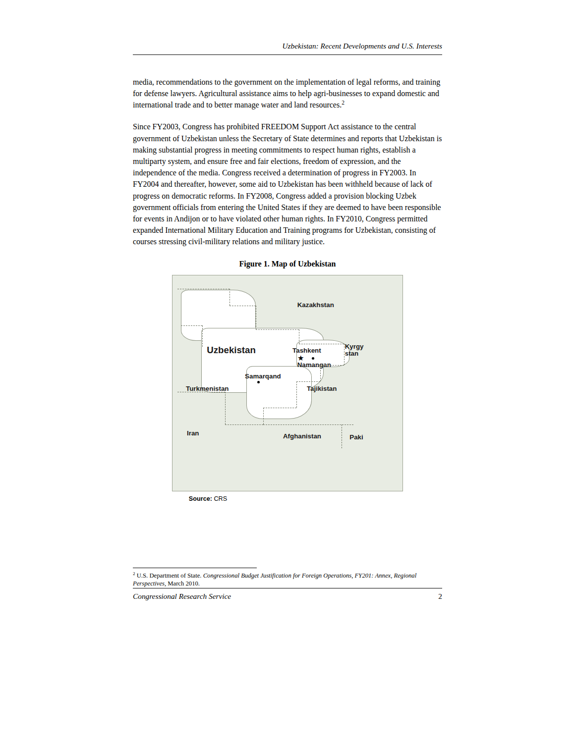Uzbekistan: Recent Developments and U.S. Interests
media, recommendations to the government on the implementation of legal reforms, and training for defense lawyers. Agricultural assistance aims to help agri-businesses to expand domestic and international trade and to better manage water and land resources.2
Since FY2003, Congress has prohibited FREEDOM Support Act assistance to the central government of Uzbekistan unless the Secretary of State determines and reports that Uzbekistan is making substantial progress in meeting commitments to respect human rights, establish a multiparty system, and ensure free and fair elections, freedom of expression, and the independence of the media. Congress received a determination of progress in FY2003. In FY2004 and thereafter, however, some aid to Uzbekistan has been withheld because of lack of progress on democratic reforms. In FY2008, Congress added a provision blocking Uzbek government officials from entering the United States if they are deemed to have been responsible for events in Andijon or to have violated other human rights. In FY2010, Congress permitted expanded International Military Education and Training programs for Uzbekistan, consisting of courses stressing civil-military relations and military justice.
Figure 1. Map of Uzbekistan
ARAL
SEA
Kazakhstan
Uzbekistan
Kyrgy
stan
Namangan
Tashkent
Samarqand
Turkmenistan
Tajikistan
Iran
Afghanistan
Paki
★
Source: CRS
2 U.S. Department of State. Congressional Budget Justification for Foreign Operations, FY201: Annex, Regional Perspectives, March 2010.
Congressional Research Service 2